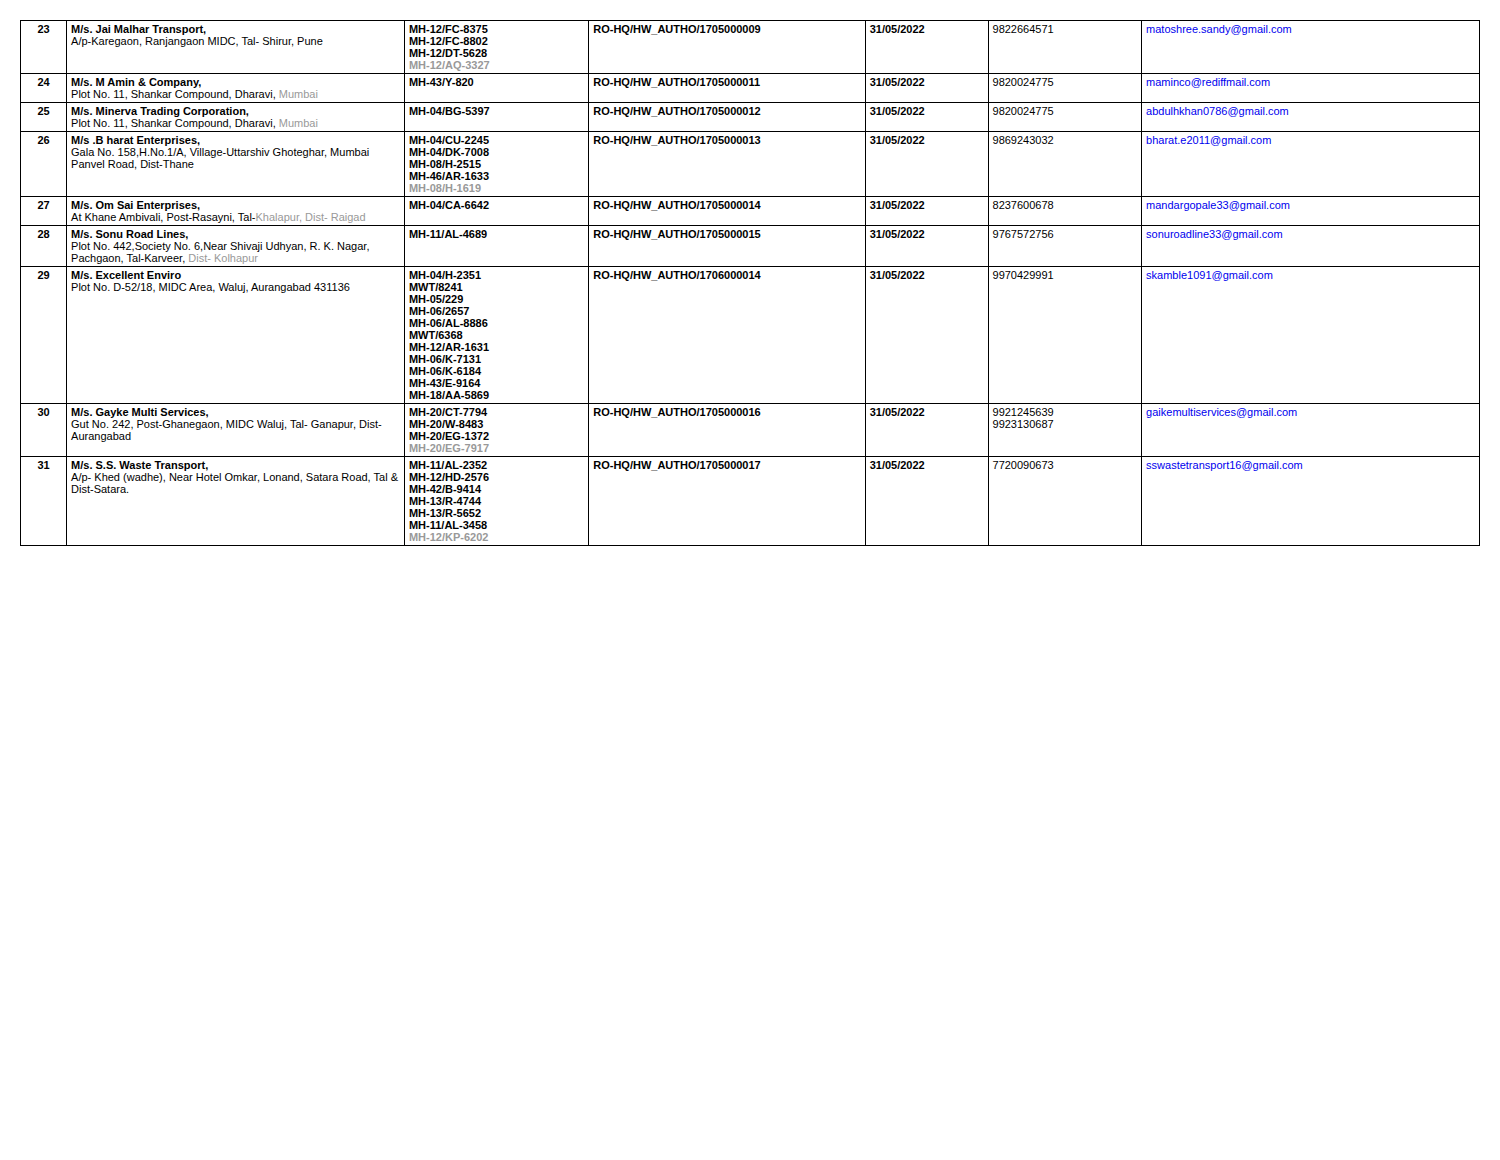| 23 | M/s. Jai Malhar Transport, A/p-Karegaon, Ranjangaon MIDC, Tal- Shirur, Pune | MH-12/FC-8375 MH-12/FC-8802 MH-12/DT-5628 MH-12/AQ-3327 | RO-HQ/HW_AUTHO/1705000009 | 31/05/2022 | 9822664571 | matoshree.sandy@gmail.com |
| 24 | M/s. M Amin & Company, Plot No. 11, Shankar Compound, Dharavi, Mumbai | MH-43/Y-820 | RO-HQ/HW_AUTHO/1705000011 | 31/05/2022 | 9820024775 | maminco@rediffmail.com |
| 25 | M/s. Minerva Trading Corporation, Plot No. 11, Shankar Compound, Dharavi, Mumbai | MH-04/BG-5397 | RO-HQ/HW_AUTHO/1705000012 | 31/05/2022 | 9820024775 | abdulhkhan0786@gmail.com |
| 26 | M/s .B harat Enterprises, Gala No. 158,H.No.1/A, Village-Uttarshiv Ghoteghar, Mumbai Panvel Road, Dist-Thane | MH-04/CU-2245 MH-04/DK-7008 MH-08/H-2515 MH-46/AR-1633 MH-08/H-1619 | RO-HQ/HW_AUTHO/1705000013 | 31/05/2022 | 9869243032 | bharat.e2011@gmail.com |
| 27 | M/s. Om Sai Enterprises, At Khane Ambivali, Post-Rasayni, Tal- Khalapur, Dist- Raigad | MH-04/CA-6642 | RO-HQ/HW_AUTHO/1705000014 | 31/05/2022 | 8237600678 | mandargopale33@gmail.com |
| 28 | M/s. Sonu Road Lines, Plot No. 442,Society No. 6,Near Shivaji Udhyan, R. K. Nagar, Pachgaon, Tal-Karveer, Dist- Kolhapur | MH-11/AL-4689 | RO-HQ/HW_AUTHO/1705000015 | 31/05/2022 | 9767572756 | sonuroadline33@gmail.com |
| 29 | M/s. Excellent Enviro Plot No. D-52/18, MIDC Area, Waluj, Aurangabad 431136 | MH-04/H-2351 MWT/8241 MH-05/229 MH-06/2657 MH-06/AL-8886 MWT/6368 MH-12/AR-1631 MH-06/K-7131 MH-06/K-6184 MH-43/E-9164 MH-18/AA-5869 | RO-HQ/HW_AUTHO/1706000014 | 31/05/2022 | 9970429991 | skamble1091@gmail.com |
| 30 | M/s. Gayke Multi Services, Gut No. 242, Post-Ghanegaon, MIDC Waluj, Tal- Ganapur, Dist-Aurangabad | MH-20/CT-7794 MH-20/W-8483 MH-20/EG-1372 MH-20/EG-7917 | RO-HQ/HW_AUTHO/1705000016 | 31/05/2022 | 9921245639 9923130687 | gaikemultiservices@gmail.com |
| 31 | M/s. S.S. Waste Transport, A/p- Khed (wadhe), Near Hotel Omkar, Lonand, Satara Road, Tal & Dist-Satara. | MH-11/AL-2352 MH-12/HD-2576 MH-42/B-9414 MH-13/R-4744 MH-13/R-5652 MH-11/AL-3458 MH-12/KP-6202 | RO-HQ/HW_AUTHO/1705000017 | 31/05/2022 | 7720090673 | sswastetransport16@gmail.com |